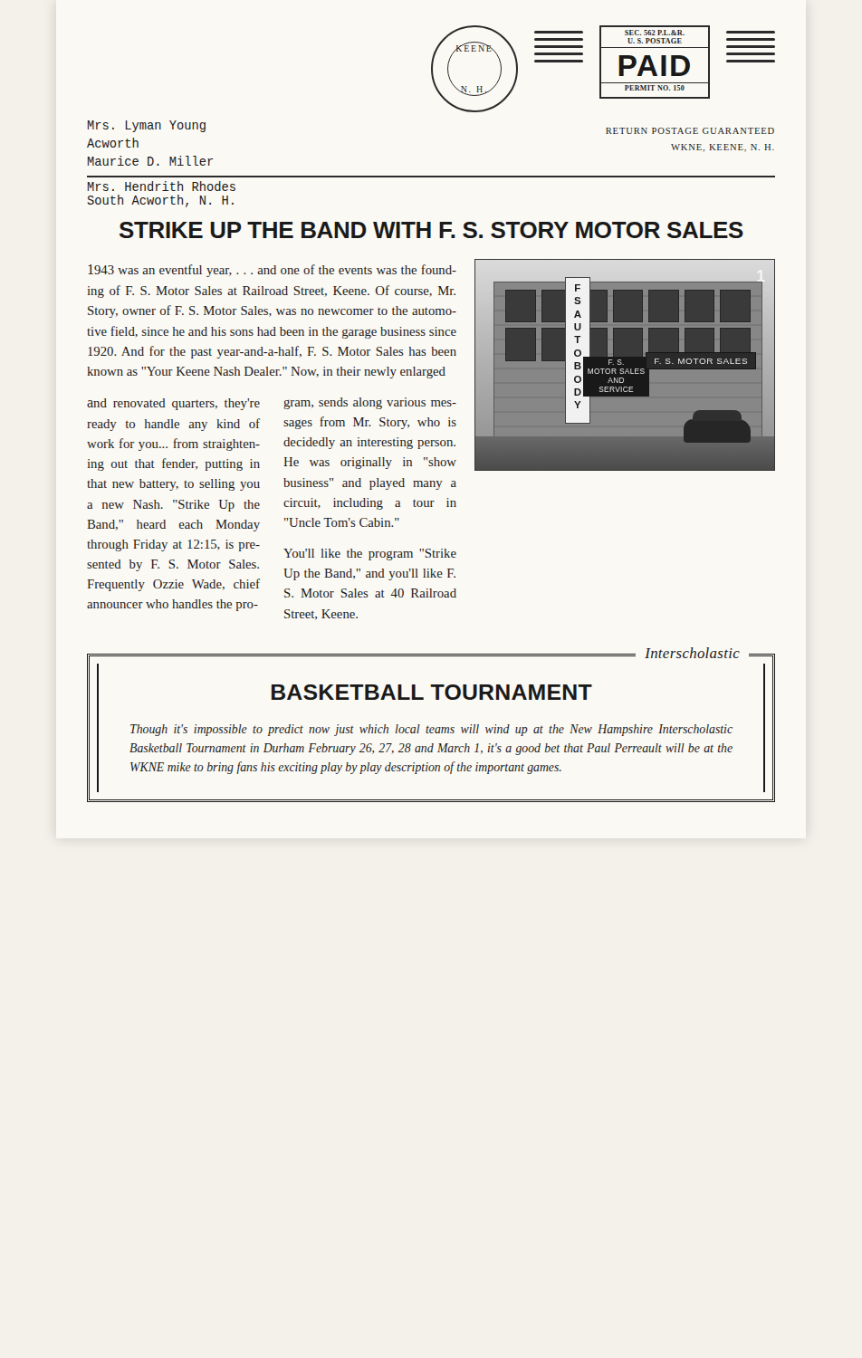Keene
N. H.
SEC. 562 P.L.&R.
U. S. POSTAGE
PAID
PERMIT NO. 150
Mrs. Lyman Young
Acworth
Maurice D. Miller
Return Postage Guaranteed
WKNE, Keene, N. H.
Mrs. Hendrith Rhodes
South Acworth, N. H.
STRIKE UP THE BAND WITH F. S. STORY MOTOR SALES
F
S
A
U
T
O
B
O
D
Y
F. S.
MOTOR SALES
AND
SERVICE
F. S. MOTOR SALES
1
1943 was an eventful year, . . . and one of the events was the founding of F. S. Motor Sales at Railroad Street, Keene. Of course, Mr. Story, owner of F. S. Motor Sales, was no newcomer to the automotive field, since he and his sons had been in the garage business since 1920. And for the past year-and-a-half, F. S. Motor Sales has been known as "Your Keene Nash Dealer." Now, in their newly enlarged
and renovated quarters, they're ready to handle any kind of work for you... from straightening out that fender, putting in that new battery, to selling you a new Nash. "Strike Up the Band," heard each Monday through Friday at 12:15, is presented by F. S. Motor Sales. Frequently Ozzie Wade, chief announcer who handles the pro-
gram, sends along various messages from Mr. Story, who is decidedly an interesting person. He was originally in "show business" and played many a circuit, including a tour in "Uncle Tom's Cabin."
You'll like the program "Strike Up the Band," and you'll like F. S. Motor Sales at 40 Railroad Street, Keene.
Interscholastic
BASKETBALL TOURNAMENT
Though it's impossible to predict now just which local teams will wind up at the New Hampshire Interscholastic Basketball Tournament in Durham February 26, 27, 28 and March 1, it's a good bet that Paul Perreault will be at the WKNE mike to bring fans his exciting play by play description of the important games.